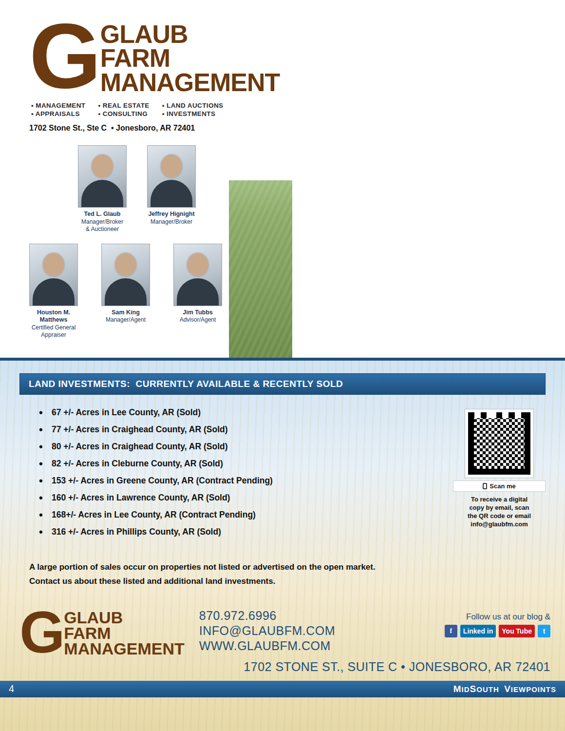G
GLAUB
FARM
MANAGEMENT
| • MANAGEMENT | • REAL ESTATE | • LAND AUCTIONS |
| • APPRAISALS | • CONSULTING | • INVESTMENTS |
1702 Stone St., Ste C • Jonesboro, AR 72401
Ted L. Glaub
Manager/Broker
& Auctioneer
Jeffrey Hignight
Manager/Broker
Houston M. Matthews
Certified General
Appraiser
Sam King
Manager/Agent
Jim Tubbs
Advisor/Agent
LAND INVESTMENTS: CURRENTLY AVAILABLE & RECENTLY SOLD
67 +/- Acres in Lee County, AR (Sold)
77 +/- Acres in Craighead County, AR (Sold)
80 +/- Acres in Craighead County, AR (Sold)
82 +/- Acres in Cleburne County, AR (Sold)
153 +/- Acres in Greene County, AR (Contract Pending)
160 +/- Acres in Lawrence County, AR (Sold)
168+/- Acres in Lee County, AR (Contract Pending)
316 +/- Acres in Phillips County, AR (Sold)
Scan me
To receive a digital
copy by email, scan
the QR code or email
info@glaubfm.com
A large portion of sales occur on properties not listed or advertised on the open market.
Contact us about these listed and additional land investments.
G
GLAUB
FARM
MANAGEMENT
870.972.6996
INFO@GLAUBFM.COM
WWW.GLAUBFM.COM
Follow us at our blog &
f Linked in You Tube t
1702 STONE ST., SUITE C • JONESBORO, AR 72401
4
MIDSOUTH VIEWPOINTS